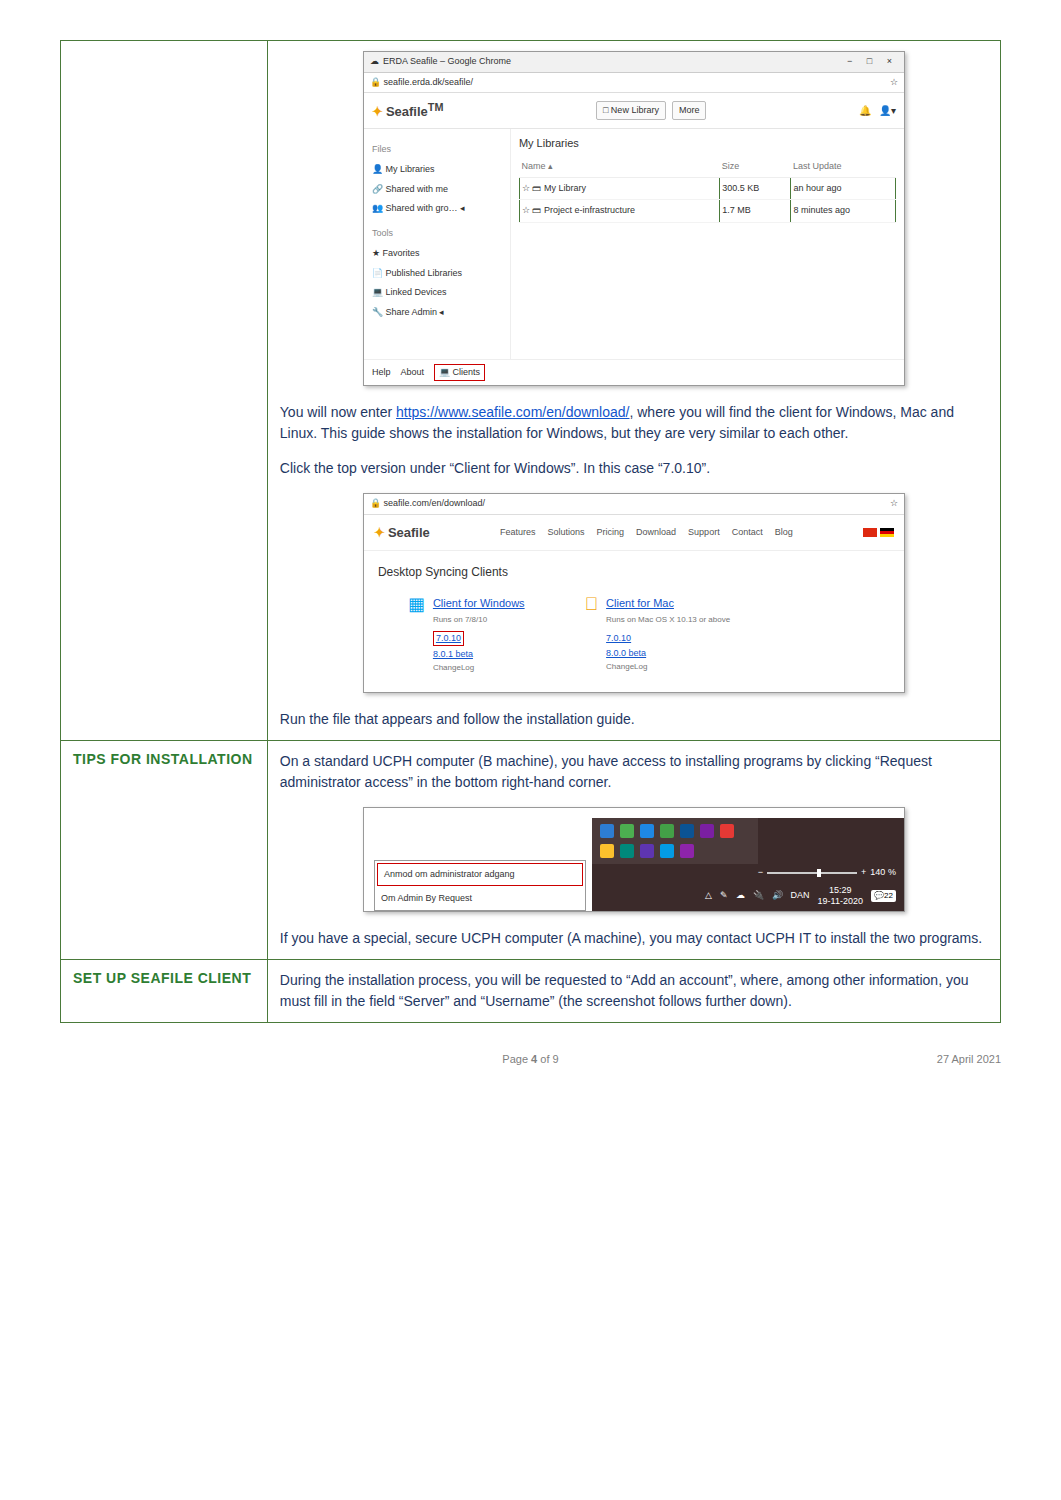| | ☁ ERDA Seafile – Google Chrome − □ × 🔒 seafile.erda.dk/seafile/ ☆ ✦ Seafile TM □ New Library More 🔔 👤▾ Files 👤 My Libraries 🔗 Shared with me 👥 Shared with gro… ◂ Tools ★ Favorites 📄 Published Libraries 💻 Linked Devices 🔧 Share Admin ◂ My Libraries / Name ▴ / Size / Last Update / / --- / --- / --- / / ☆ 🗃 My Library / 300.5 KB / an hour ago / / ☆ 🗃 Project e-infrastructure / 1.7 MB / 8 minutes ago / Help About 💻 Clients You will now enter https://www.seafile.com/en/download/ , where you will find the client for Windows, Mac and Linux. This guide shows the installation for Windows, but they are very similar to each other. Click the top version under “Client for Windows”. In this case “7.0.10”. 🔒 seafile.com/en/download/ ☆ ✦ Seafile Features Solutions Pricing Download Support Contact Blog Desktop Syncing Clients ▦ Client for Windows Runs on 7/8/10 7.0.10 8.0.1 beta ChangeLog  Client for Mac Runs on Mac OS X 10.13 or above 7.0.10 8.0.0 beta ChangeLog Run the file that appears and follow the installation guide. |
| TIPS FOR INSTALLATION | On a standard UCPH computer (B machine), you have access to installing programs by clicking “Request administrator access” in the bottom right-hand corner. Anmod om administrator adgang Om Admin By Request − + 140 % △ ✎ ☁ 🔌 🔊 DAN 15:29 19-11-2020 💬22 If you have a special, secure UCPH computer (A machine), you may contact UCPH IT to install the two programs. |
| SET UP SEAFILE CLIENT | During the installation process, you will be requested to “Add an account”, where, among other information, you must fill in the field “Server” and “Username” (the screenshot follows further down). |
Page 4 of 9
27 April 2021